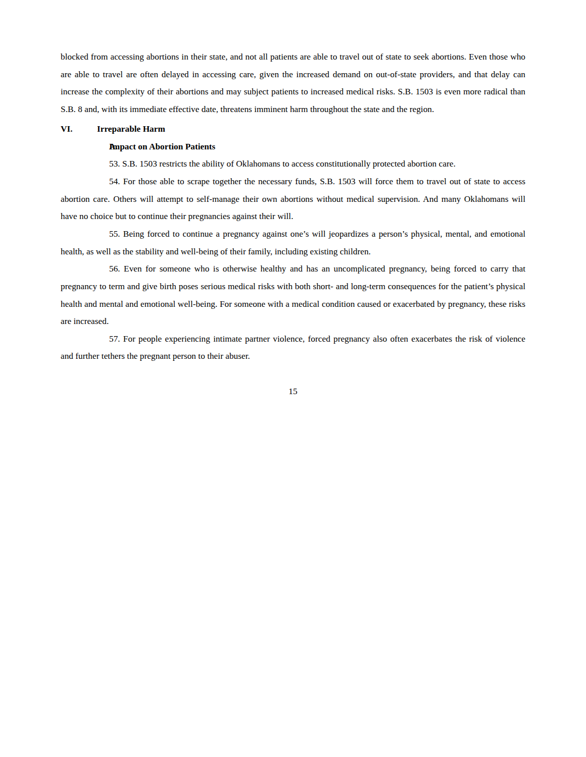blocked from accessing abortions in their state, and not all patients are able to travel out of state to seek abortions. Even those who are able to travel are often delayed in accessing care, given the increased demand on out-of-state providers, and that delay can increase the complexity of their abortions and may subject patients to increased medical risks. S.B. 1503 is even more radical than S.B. 8 and, with its immediate effective date, threatens imminent harm throughout the state and the region.
VI. Irreparable Harm
A. Impact on Abortion Patients
53. S.B. 1503 restricts the ability of Oklahomans to access constitutionally protected abortion care.
54. For those able to scrape together the necessary funds, S.B. 1503 will force them to travel out of state to access abortion care. Others will attempt to self-manage their own abortions without medical supervision. And many Oklahomans will have no choice but to continue their pregnancies against their will.
55. Being forced to continue a pregnancy against one’s will jeopardizes a person’s physical, mental, and emotional health, as well as the stability and well-being of their family, including existing children.
56. Even for someone who is otherwise healthy and has an uncomplicated pregnancy, being forced to carry that pregnancy to term and give birth poses serious medical risks with both short- and long-term consequences for the patient’s physical health and mental and emotional well-being. For someone with a medical condition caused or exacerbated by pregnancy, these risks are increased.
57. For people experiencing intimate partner violence, forced pregnancy also often exacerbates the risk of violence and further tethers the pregnant person to their abuser.
15